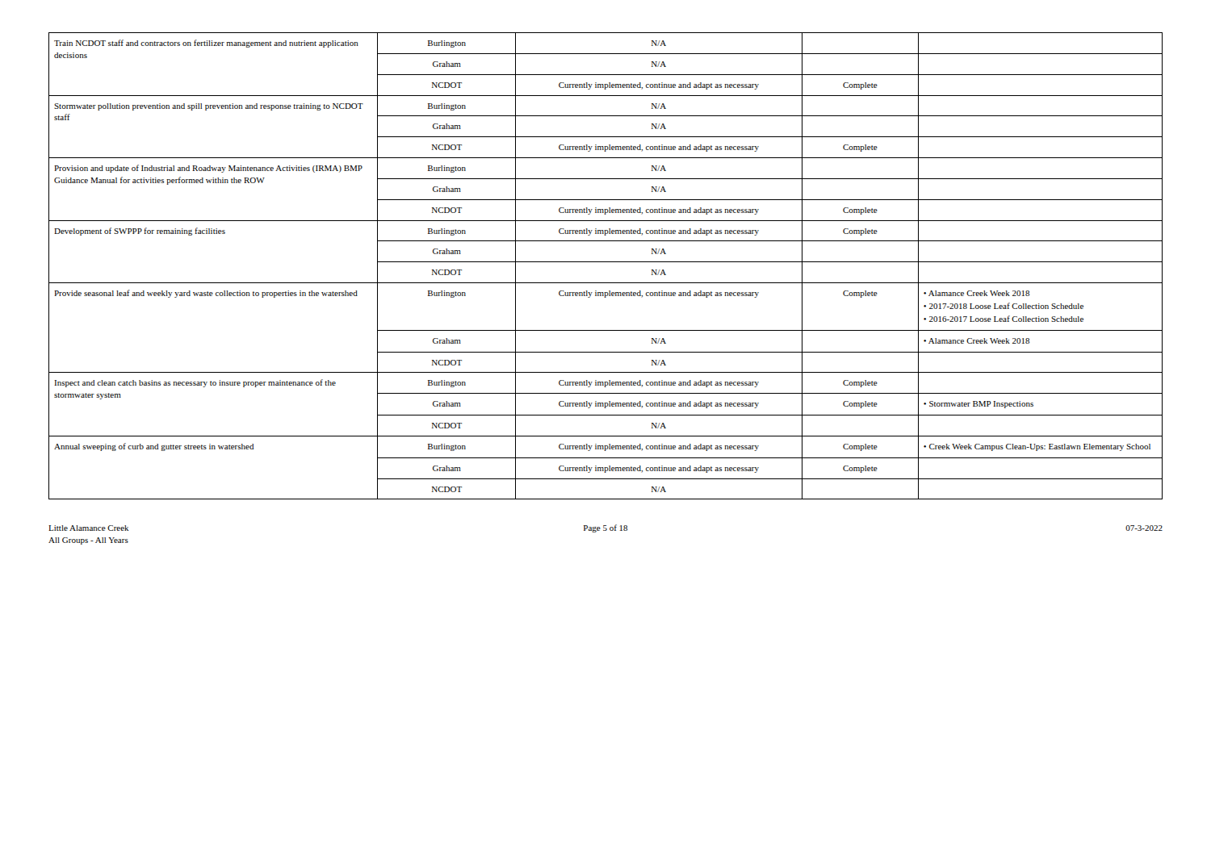| Train NCDOT staff and contractors on fertilizer management and nutrient application decisions | Burlington | N/A | | |
| Graham | N/A | | |
| NCDOT | Currently implemented, continue and adapt as necessary | Complete | |
| Stormwater pollution prevention and spill prevention and response training to NCDOT staff | Burlington | N/A | | |
| Graham | N/A | | |
| NCDOT | Currently implemented, continue and adapt as necessary | Complete | |
| Provision and update of Industrial and Roadway Maintenance Activities (IRMA) BMP Guidance Manual for activities performed within the ROW | Burlington | N/A | | |
| Graham | N/A | | |
| NCDOT | Currently implemented, continue and adapt as necessary | Complete | |
| Development of SWPPP for remaining facilities | Burlington | Currently implemented, continue and adapt as necessary | Complete | |
| Graham | N/A | | |
| NCDOT | N/A | | |
| Provide seasonal leaf and weekly yard waste collection to properties in the watershed | Burlington | Currently implemented, continue and adapt as necessary | Complete | • Alamance Creek Week 2018 • 2017-2018 Loose Leaf Collection Schedule • 2016-2017 Loose Leaf Collection Schedule |
| Graham | N/A | | • Alamance Creek Week 2018 |
| NCDOT | N/A | | |
| Inspect and clean catch basins as necessary to insure proper maintenance of the stormwater system | Burlington | Currently implemented, continue and adapt as necessary | Complete | |
| Graham | Currently implemented, continue and adapt as necessary | Complete | • Stormwater BMP Inspections |
| NCDOT | N/A | | |
| Annual sweeping of curb and gutter streets in watershed | Burlington | Currently implemented, continue and adapt as necessary | Complete | • Creek Week Campus Clean-Ups: Eastlawn Elementary School |
| Graham | Currently implemented, continue and adapt as necessary | Complete | |
| NCDOT | N/A | | |
| Little Alamance Creek All Groups - All Years | Page 5 of 18 | 07-3-2022 |